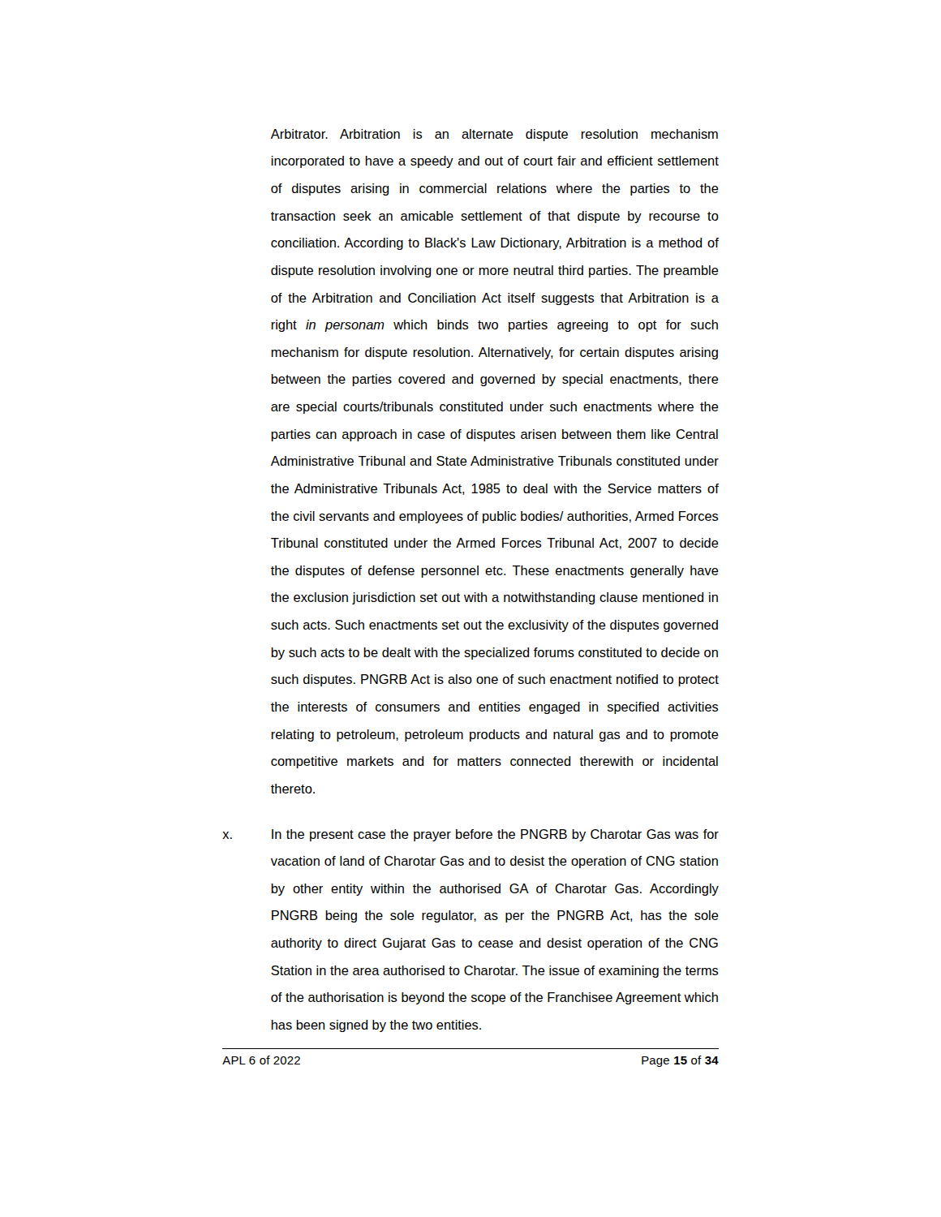Arbitrator. Arbitration is an alternate dispute resolution mechanism incorporated to have a speedy and out of court fair and efficient settlement of disputes arising in commercial relations where the parties to the transaction seek an amicable settlement of that dispute by recourse to conciliation. According to Black's Law Dictionary, Arbitration is a method of dispute resolution involving one or more neutral third parties. The preamble of the Arbitration and Conciliation Act itself suggests that Arbitration is a right in personam which binds two parties agreeing to opt for such mechanism for dispute resolution. Alternatively, for certain disputes arising between the parties covered and governed by special enactments, there are special courts/tribunals constituted under such enactments where the parties can approach in case of disputes arisen between them like Central Administrative Tribunal and State Administrative Tribunals constituted under the Administrative Tribunals Act, 1985 to deal with the Service matters of the civil servants and employees of public bodies/ authorities, Armed Forces Tribunal constituted under the Armed Forces Tribunal Act, 2007 to decide the disputes of defense personnel etc. These enactments generally have the exclusion jurisdiction set out with a notwithstanding clause mentioned in such acts. Such enactments set out the exclusivity of the disputes governed by such acts to be dealt with the specialized forums constituted to decide on such disputes. PNGRB Act is also one of such enactment notified to protect the interests of consumers and entities engaged in specified activities relating to petroleum, petroleum products and natural gas and to promote competitive markets and for matters connected therewith or incidental thereto.
x.
In the present case the prayer before the PNGRB by Charotar Gas was for vacation of land of Charotar Gas and to desist the operation of CNG station by other entity within the authorised GA of Charotar Gas. Accordingly PNGRB being the sole regulator, as per the PNGRB Act, has the sole authority to direct Gujarat Gas to cease and desist operation of the CNG Station in the area authorised to Charotar. The issue of examining the terms of the authorisation is beyond the scope of the Franchisee Agreement which has been signed by the two entities.
APL 6 of 2022
Page 15 of 34